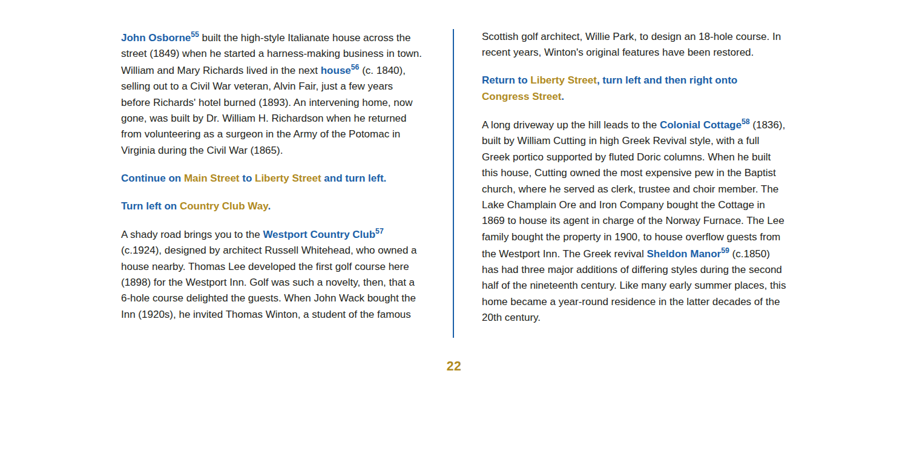John Osborne55 built the high-style Italianate house across the street (1849) when he started a harness-making business in town. William and Mary Richards lived in the next house56 (c. 1840), selling out to a Civil War veteran, Alvin Fair, just a few years before Richards' hotel burned (1893). An intervening home, now gone, was built by Dr. William H. Richardson when he returned from volunteering as a surgeon in the Army of the Potomac in Virginia during the Civil War (1865).
Continue on Main Street to Liberty Street and turn left.
Turn left on Country Club Way.
A shady road brings you to the Westport Country Club57 (c.1924), designed by architect Russell Whitehead, who owned a house nearby. Thomas Lee developed the first golf course here (1898) for the Westport Inn. Golf was such a novelty, then, that a 6-hole course delighted the guests. When John Wack bought the Inn (1920s), he invited Thomas Winton, a student of the famous
Scottish golf architect, Willie Park, to design an 18-hole course. In recent years, Winton's original features have been restored.
Return to Liberty Street, turn left and then right onto Congress Street.
A long driveway up the hill leads to the Colonial Cottage58 (1836), built by William Cutting in high Greek Revival style, with a full Greek portico supported by fluted Doric columns. When he built this house, Cutting owned the most expensive pew in the Baptist church, where he served as clerk, trustee and choir member. The Lake Champlain Ore and Iron Company bought the Cottage in 1869 to house its agent in charge of the Norway Furnace. The Lee family bought the property in 1900, to house overflow guests from the Westport Inn. The Greek revival Sheldon Manor59 (c.1850) has had three major additions of differing styles during the second half of the nineteenth century. Like many early summer places, this home became a year-round residence in the latter decades of the 20th century.
22